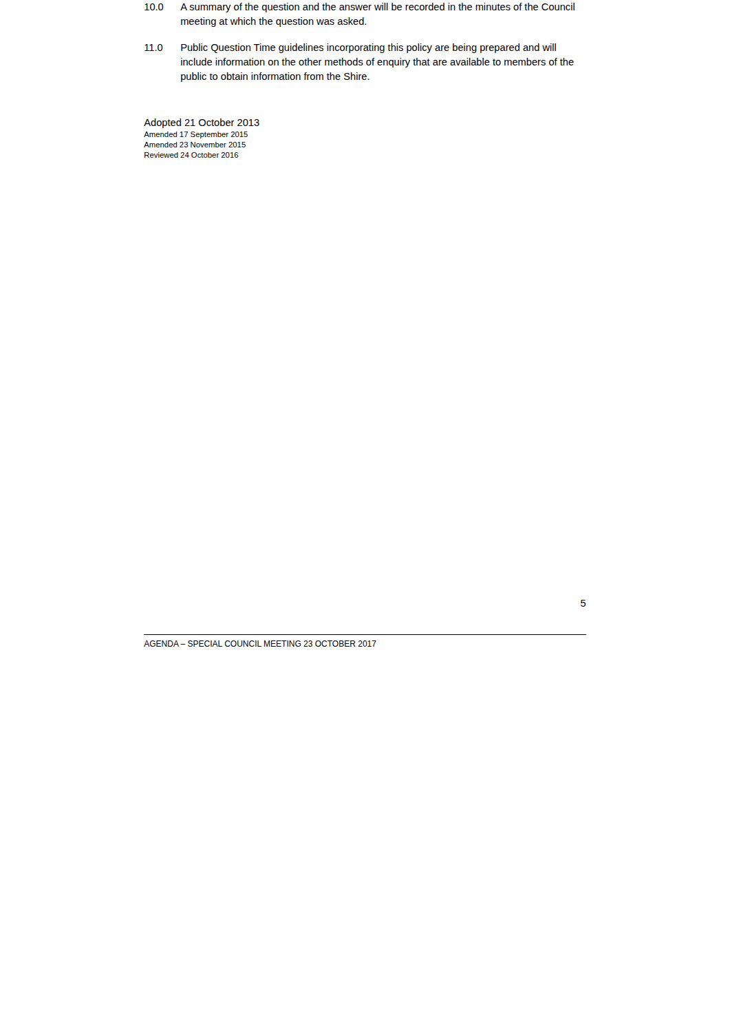10.0
A summary of the question and the answer will be recorded in the minutes of the Council meeting at which the question was asked.
11.0
Public Question Time guidelines incorporating this policy are being prepared and will include information on the other methods of enquiry that are available to members of the public to obtain information from the Shire.
Adopted 21 October 2013
Amended 17 September 2015
Amended 23 November 2015
Reviewed 24 October 2016
5
AGENDA – SPECIAL COUNCIL MEETING 23 OCTOBER 2017